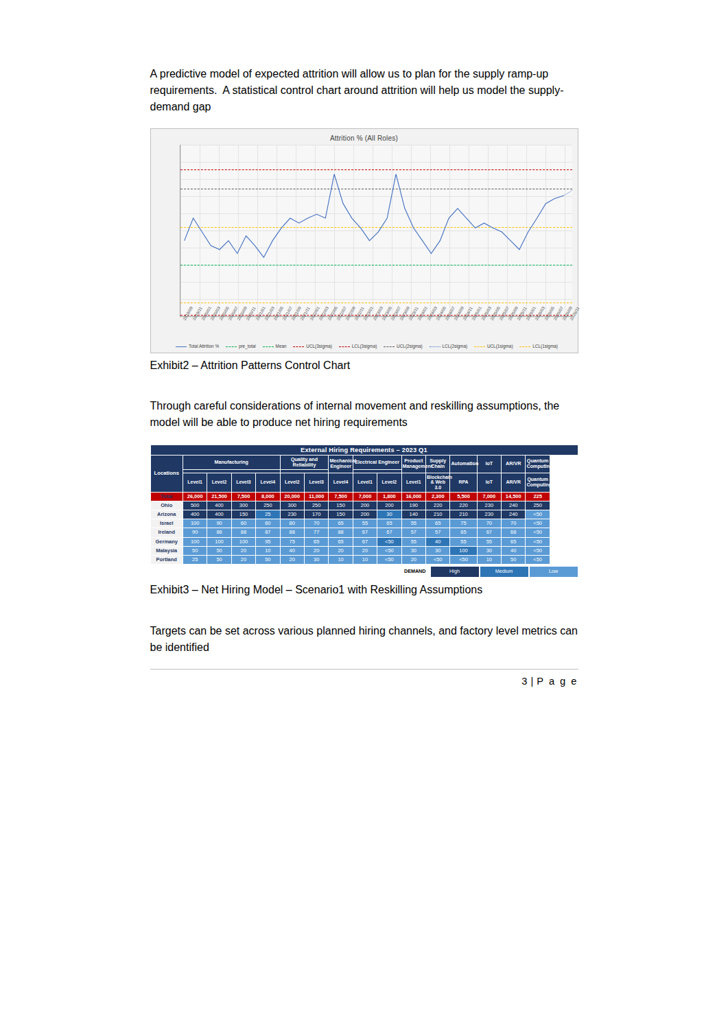A predictive model of expected attrition will allow us to plan for the supply ramp-up requirements. A statistical control chart around attrition will help us model the supply-demand gap
Attrition % (All Roles)
3.50% 3.00% 2.50% 2.00% 1.50% 1.00% 0.50% 0.00%
2019/09 2019/11 2020/01 2020/03 2020/05 2020/07 2020/09 2020/11 2021/01 2021/03 2021/05 2021/07 2021/09 2021/11 2022/01 2022/03 2022/05 2022/07 2022/09 2022/11 2023/01 2023/03 2023/05 2023/07 2023/09 2023/11 2024/01 2024/03 2024/05 2024/07 2024/09 2024/11 2025/01 2025/03 2025/05 2025/07 2025/09 2025/11 2026/01 2026/03 2026/05 2026/07 2026/09 2026/11
Total Attrition % pre_total Mean UCL(3sigma) LCL(3sigma) UCL(2sigma) LCL(2sigma) UCL(1sigma) LCL(1sigma)
Exhibit2 – Attrition Patterns Control Chart
Through careful considerations of internal movement and reskilling assumptions, the model will be able to produce net hiring requirements
| External Hiring Requirements – 2023 Q1 |
| --- |
| Locations | Manufacturing | Quality and Reliability | Mechanical Engineer | Electrical Engineer | Product Management | Supply Chain | Automation | IoT | AR/VR | Quantum Computing |
| Level1 | Level2 | Level3 | Level4 | Level2 | Level3 | Level4 | Level1 | Level2 | Level1 | Blockchain & Web 3.0 | RPA | IoT | AR/VR | Quantum Computing |
| Total | 26,000 | 21,500 | 7,500 | 8,000 | 20,000 | 11,000 | 7,500 | 7,000 | 1,800 | 16,000 | 2,300 | 5,500 | 7,000 | 14,500 | 225 |
| Ohio | 500 | 400 | 300 | 250 | 300 | 250 | 150 | 200 | 200 | 190 | 220 | 220 | 230 | 240 | 250 |
| Arizona | 400 | 400 | 150 | 25 | 230 | 170 | 150 | 200 | 30 | 140 | 210 | 210 | 230 | 240 | <50 |
| Israel | 100 | 90 | 60 | 60 | 80 | 70 | 65 | 55 | 65 | 55 | 65 | 75 | 70 | 70 | <50 |
| Ireland | 90 | 86 | 88 | 87 | 88 | 77 | 88 | 67 | 67 | 57 | 57 | 65 | 67 | 68 | <50 |
| Germany | 100 | 100 | 100 | 95 | 75 | 65 | 65 | 67 | <50 | 55 | 40 | 55 | 55 | 65 | <50 |
| Malaysia | 50 | 50 | 20 | 10 | 40 | 20 | 20 | 20 | <50 | 30 | 30 | 100 | 30 | 40 | <50 |
| Portland | 25 | 50 | 20 | 50 | 20 | 30 | 10 | 10 | <50 | 20 | <50 | <50 | 10 | 50 | <50 |
DEMAND High Medium Low
Exhibit3 – Net Hiring Model – Scenario1 with Reskilling Assumptions
Targets can be set across various planned hiring channels, and factory level metrics can be identified
3 | P a g e